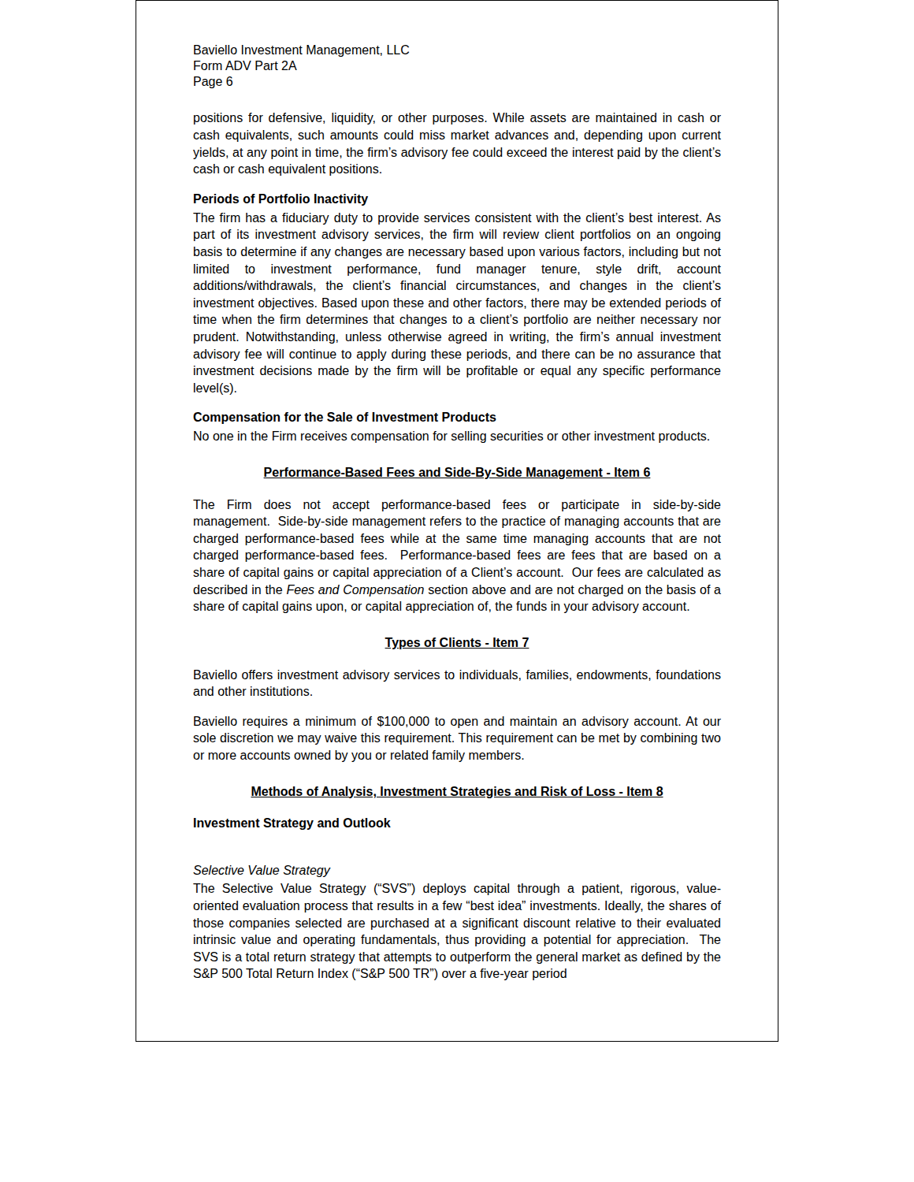Baviello Investment Management, LLC
Form ADV Part 2A
Page 6
positions for defensive, liquidity, or other purposes. While assets are maintained in cash or cash equivalents, such amounts could miss market advances and, depending upon current yields, at any point in time, the firm’s advisory fee could exceed the interest paid by the client’s cash or cash equivalent positions.
Periods of Portfolio Inactivity
The firm has a fiduciary duty to provide services consistent with the client’s best interest. As part of its investment advisory services, the firm will review client portfolios on an ongoing basis to determine if any changes are necessary based upon various factors, including but not limited to investment performance, fund manager tenure, style drift, account additions/withdrawals, the client’s financial circumstances, and changes in the client’s investment objectives. Based upon these and other factors, there may be extended periods of time when the firm determines that changes to a client’s portfolio are neither necessary nor prudent. Notwithstanding, unless otherwise agreed in writing, the firm’s annual investment advisory fee will continue to apply during these periods, and there can be no assurance that investment decisions made by the firm will be profitable or equal any specific performance level(s).
Compensation for the Sale of Investment Products
No one in the Firm receives compensation for selling securities or other investment products.
Performance-Based Fees and Side-By-Side Management - Item 6
The Firm does not accept performance-based fees or participate in side-by-side management. Side-by-side management refers to the practice of managing accounts that are charged performance-based fees while at the same time managing accounts that are not charged performance-based fees. Performance-based fees are fees that are based on a share of capital gains or capital appreciation of a Client’s account. Our fees are calculated as described in the Fees and Compensation section above and are not charged on the basis of a share of capital gains upon, or capital appreciation of, the funds in your advisory account.
Types of Clients - Item 7
Baviello offers investment advisory services to individuals, families, endowments, foundations and other institutions.
Baviello requires a minimum of $100,000 to open and maintain an advisory account. At our sole discretion we may waive this requirement. This requirement can be met by combining two or more accounts owned by you or related family members.
Methods of Analysis, Investment Strategies and Risk of Loss - Item 8
Investment Strategy and Outlook
Selective Value Strategy
The Selective Value Strategy (“SVS”) deploys capital through a patient, rigorous, value-oriented evaluation process that results in a few “best idea” investments. Ideally, the shares of those companies selected are purchased at a significant discount relative to their evaluated intrinsic value and operating fundamentals, thus providing a potential for appreciation. The SVS is a total return strategy that attempts to outperform the general market as defined by the S&P 500 Total Return Index (“S&P 500 TR”) over a five-year period